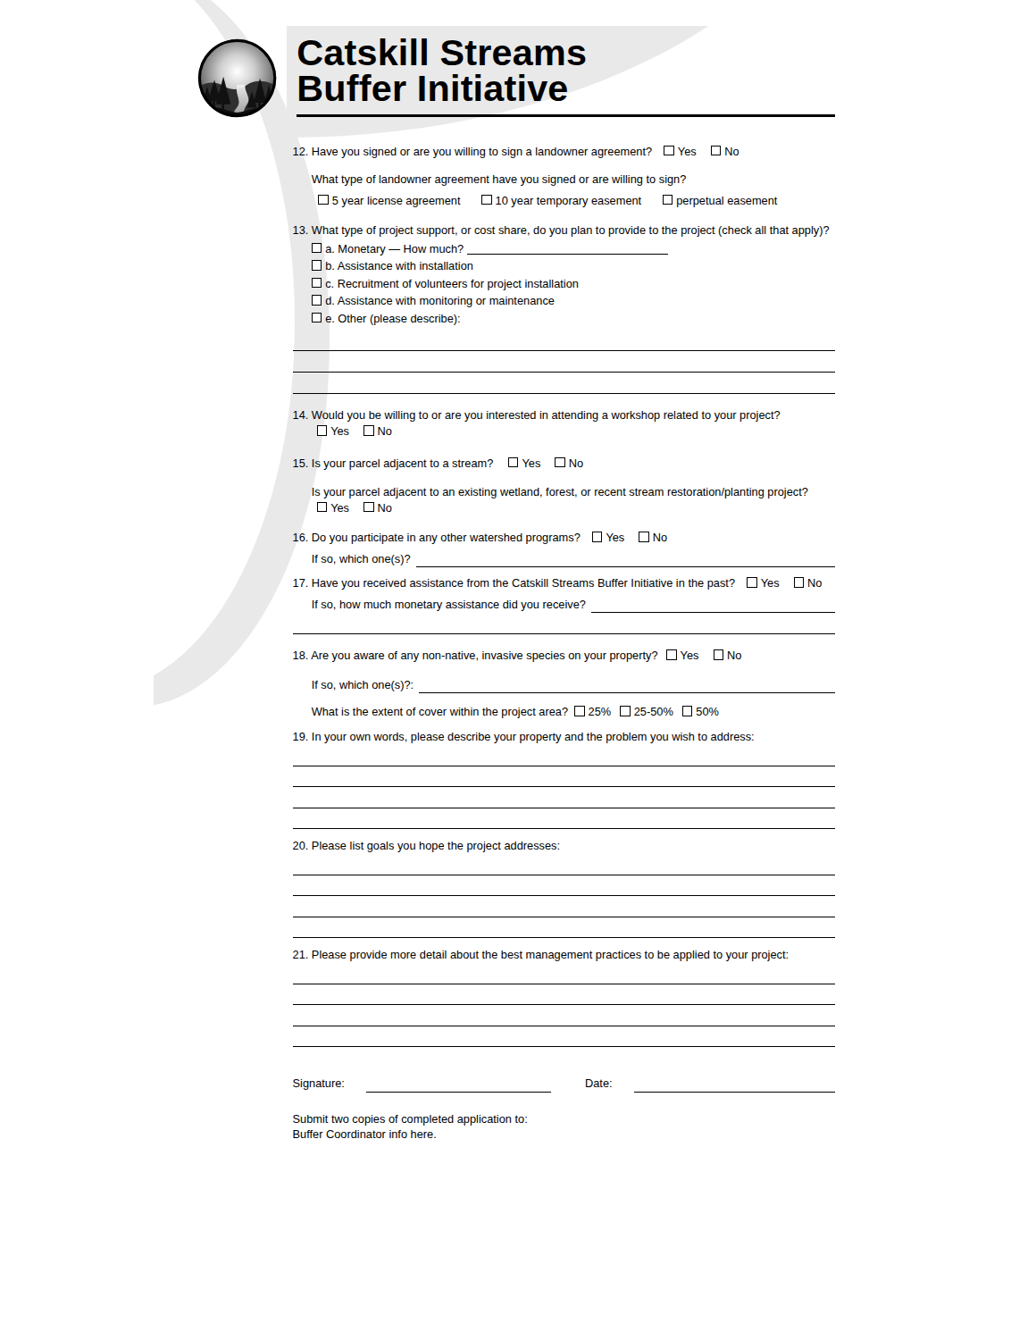Catskill Streams Buffer Initiative
12. Have you signed or are you willing to sign a landowner agreement? Yes No
What type of landowner agreement have you signed or are willing to sign?
5 year license agreement 10 year temporary easement perpetual easement
13. What type of project support, or cost share, do you plan to provide to the project (check all that apply)?
a. Monetary — How much?
b. Assistance with installation
c. Recruitment of volunteers for project installation
d. Assistance with monitoring or maintenance
e. Other (please describe):
14. Would you be willing to or are you interested in attending a workshop related to your project? Yes No
15. Is your parcel adjacent to a stream? Yes No
Is your parcel adjacent to an existing wetland, forest, or recent stream restoration/planting project? Yes No
16. Do you participate in any other watershed programs? Yes No
If so, which one(s)?
17. Have you received assistance from the Catskill Streams Buffer Initiative in the past? Yes No
If so, how much monetary assistance did you receive?
18. Are you aware of any non-native, invasive species on your property? Yes No
If so, which one(s)?:
What is the extent of cover within the project area? 25% 25-50% 50%
19. In your own words, please describe your property and the problem you wish to address:
20. Please list goals you hope the project addresses:
21. Please provide more detail about the best management practices to be applied to your project:
Signature: Date:
Submit two copies of completed application to:
Buffer Coordinator info here.